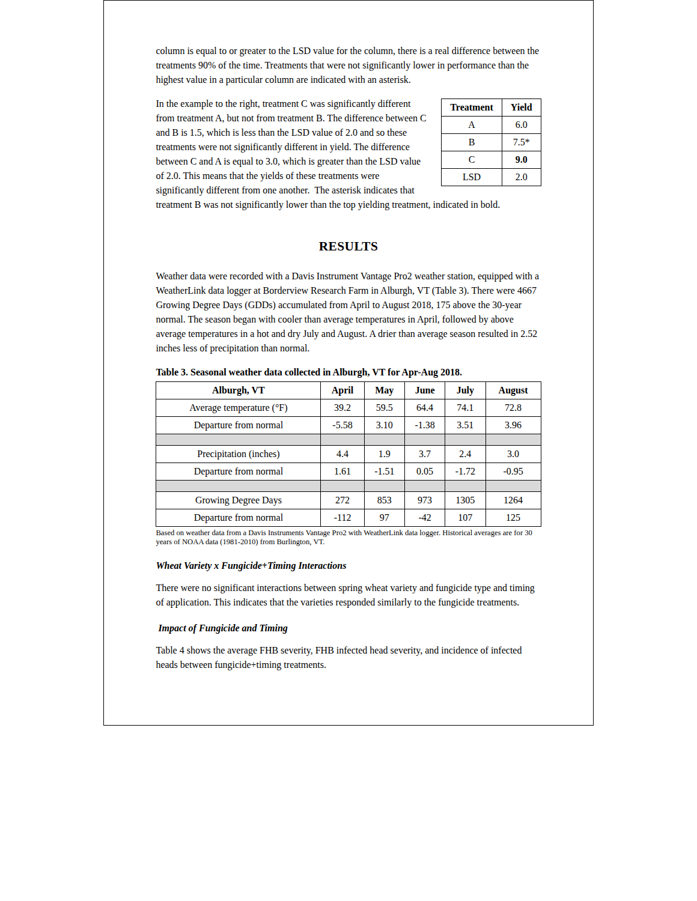column is equal to or greater to the LSD value for the column, there is a real difference between the treatments 90% of the time. Treatments that were not significantly lower in performance than the highest value in a particular column are indicated with an asterisk.
| Treatment | Yield |
| --- | --- |
| A | 6.0 |
| B | 7.5* |
| C | 9.0 |
| LSD | 2.0 |
In the example to the right, treatment C was significantly different from treatment A, but not from treatment B. The difference between C and B is 1.5, which is less than the LSD value of 2.0 and so these treatments were not significantly different in yield. The difference between C and A is equal to 3.0, which is greater than the LSD value of 2.0. This means that the yields of these treatments were significantly different from one another. The asterisk indicates that treatment B was not significantly lower than the top yielding treatment, indicated in bold.
RESULTS
Weather data were recorded with a Davis Instrument Vantage Pro2 weather station, equipped with a WeatherLink data logger at Borderview Research Farm in Alburgh, VT (Table 3). There were 4667 Growing Degree Days (GDDs) accumulated from April to August 2018, 175 above the 30-year normal. The season began with cooler than average temperatures in April, followed by above average temperatures in a hot and dry July and August. A drier than average season resulted in 2.52 inches less of precipitation than normal.
Table 3. Seasonal weather data collected in Alburgh, VT for Apr-Aug 2018.
| Alburgh, VT | April | May | June | July | August |
| --- | --- | --- | --- | --- | --- |
| Average temperature (°F) | 39.2 | 59.5 | 64.4 | 74.1 | 72.8 |
| Departure from normal | -5.58 | 3.10 | -1.38 | 3.51 | 3.96 |
| Precipitation (inches) | 4.4 | 1.9 | 3.7 | 2.4 | 3.0 |
| Departure from normal | 1.61 | -1.51 | 0.05 | -1.72 | -0.95 |
| Growing Degree Days | 272 | 853 | 973 | 1305 | 1264 |
| Departure from normal | -112 | 97 | -42 | 107 | 125 |
Based on weather data from a Davis Instruments Vantage Pro2 with WeatherLink data logger. Historical averages are for 30 years of NOAA data (1981-2010) from Burlington, VT.
Wheat Variety x Fungicide+Timing Interactions
There were no significant interactions between spring wheat variety and fungicide type and timing of application. This indicates that the varieties responded similarly to the fungicide treatments.
Impact of Fungicide and Timing
Table 4 shows the average FHB severity, FHB infected head severity, and incidence of infected heads between fungicide+timing treatments.